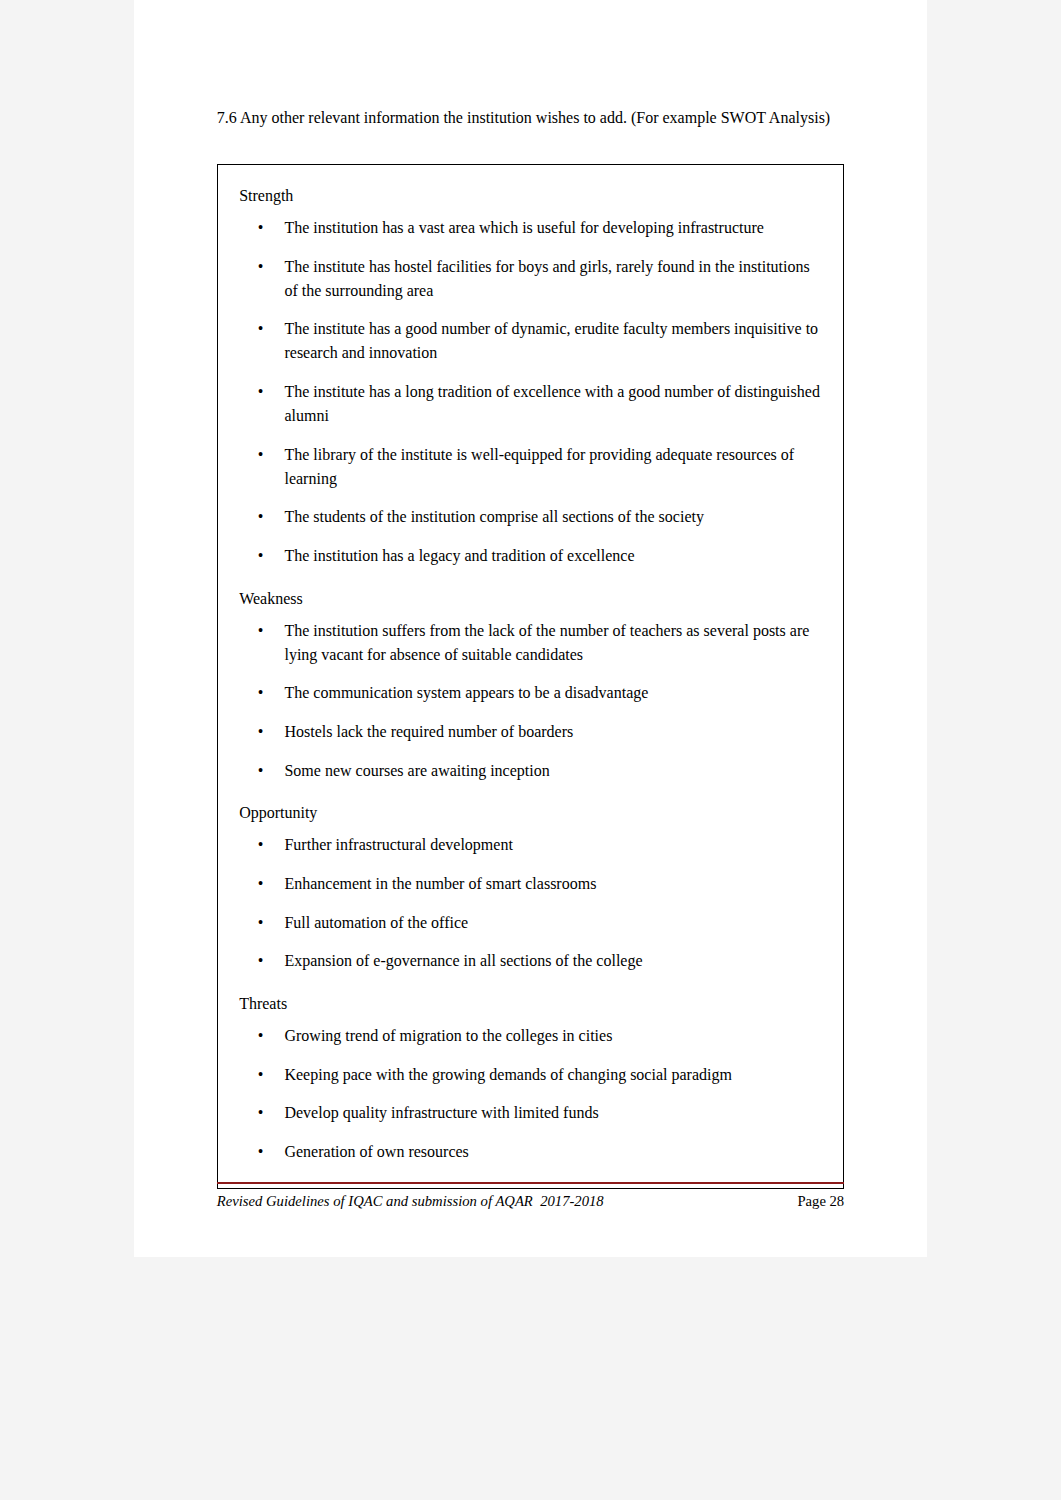7.6 Any other relevant information the institution wishes to add. (For example SWOT Analysis)
Strength
The institution has a vast area which is useful for developing infrastructure
The institute has hostel facilities for boys and girls, rarely found in the institutions of the surrounding area
The institute has a good number of dynamic, erudite faculty members inquisitive to research and innovation
The institute has a long tradition of excellence with a good number of distinguished alumni
The library of the institute is well-equipped for providing adequate resources of learning
The students of the institution comprise all sections of the society
The institution has a legacy and tradition of excellence
Weakness
The institution suffers from the lack of the number of teachers as several posts are lying vacant for absence of suitable candidates
The communication system appears to be a disadvantage
Hostels lack the required number of boarders
Some new courses are awaiting inception
Opportunity
Further infrastructural development
Enhancement in the number of smart classrooms
Full automation of the office
Expansion of e-governance in all sections of the college
Threats
Growing trend of migration to the colleges in cities
Keeping pace with the growing demands of changing social paradigm
Develop quality infrastructure with limited funds
Generation of own resources
Revised Guidelines of IQAC and submission of AQAR 2017-2018 Page 28